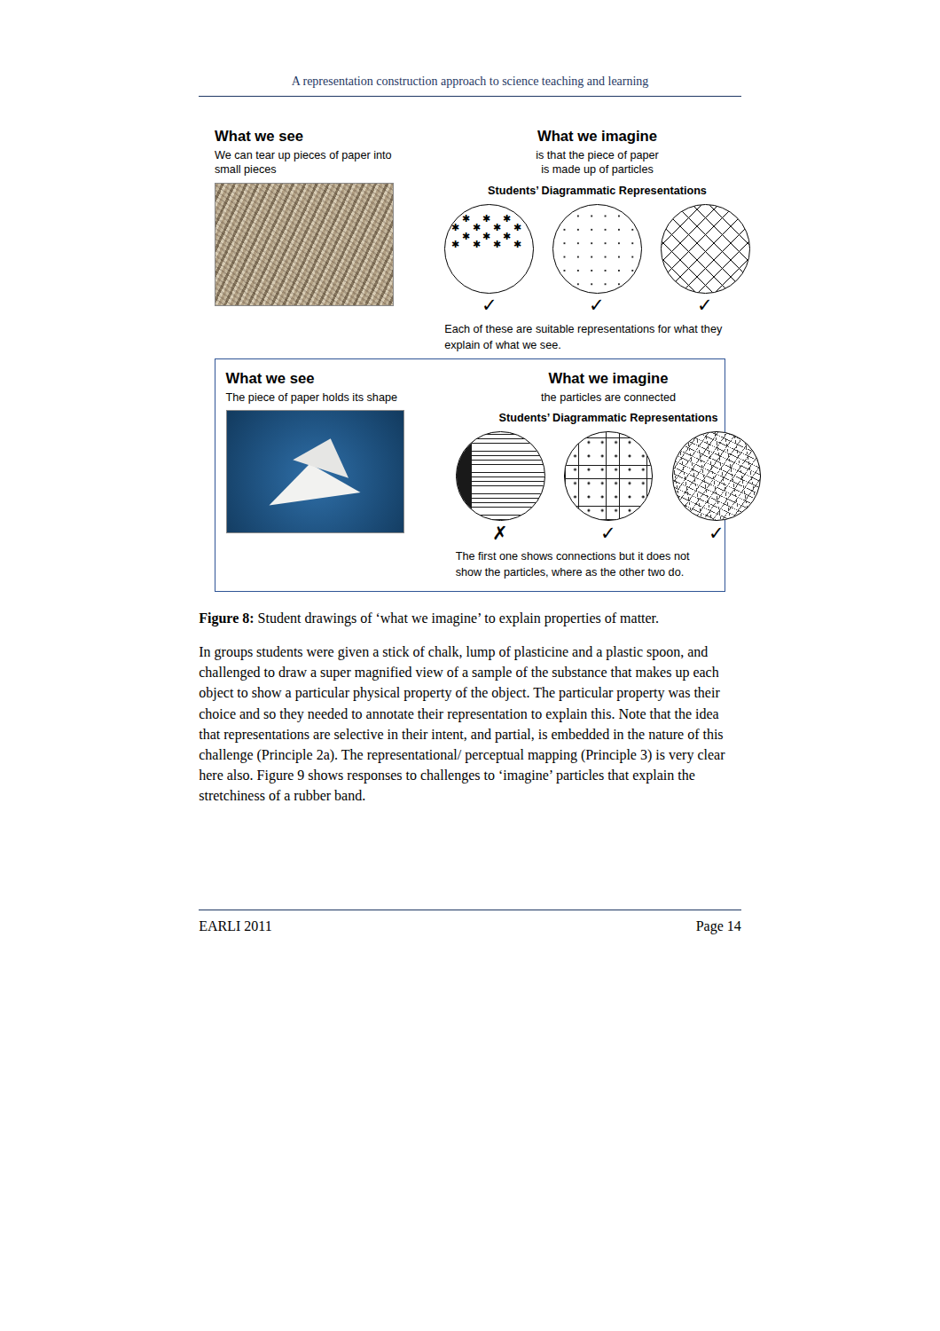A representation construction approach to science teaching and learning
What we see
We can tear up pieces of paper into small pieces
What we imagine
is that the piece of paper
is made up of particles
Students’ Diagrammatic Representations
✱ ✱ ✱
✱ ✱ ✱ ✱
✱ ✱ ✱
✱ ✱ ✱ ✱
✓
✓
✓
Each of these are suitable representations for what they explain of what we see.
What we see
The piece of paper holds its shape
What we imagine
the particles are connected
Students’ Diagrammatic Representations
✗
✓
✓
The first one shows connections but it does not show the particles, where as the other two do.
Figure 8: Student drawings of ‘what we imagine’ to explain properties of matter.
In groups students were given a stick of chalk, lump of plasticine and a plastic spoon, and challenged to draw a super magnified view of a sample of the substance that makes up each object to show a particular physical property of the object. The particular property was their choice and so they needed to annotate their representation to explain this. Note that the idea that representations are selective in their intent, and partial, is embedded in the nature of this challenge (Principle 2a). The representational/ perceptual mapping (Principle 3) is very clear here also. Figure 9 shows responses to challenges to ‘imagine’ particles that explain the stretchiness of a rubber band.
EARLI 2011
Page 14